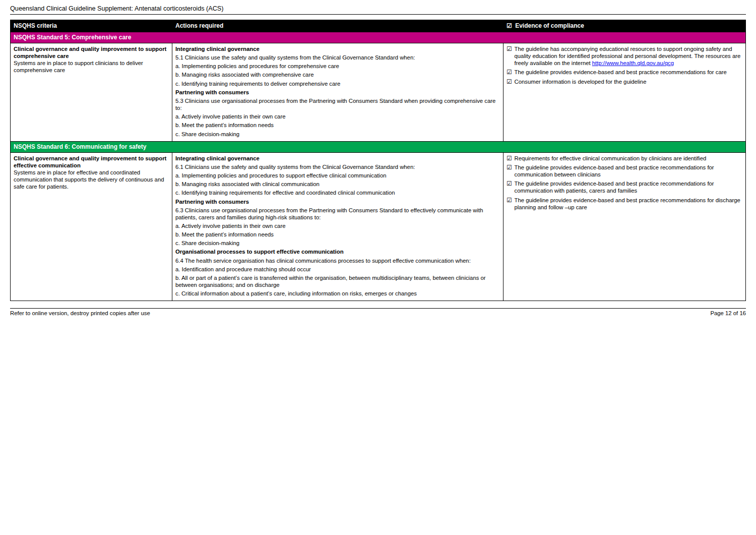Queensland Clinical Guideline Supplement: Antenatal corticosteroids (ACS)
| NSQHS criteria | Actions required | ☑ Evidence of compliance |
| --- | --- | --- |
| NSQHS Standard 5: Comprehensive care |
| Clinical governance and quality improvement to support comprehensive care Systems are in place to support clinicians to deliver comprehensive care | Integrating clinical governance 5.1 Clinicians use the safety and quality systems from the Clinical Governance Standard when: a. Implementing policies and procedures for comprehensive care b. Managing risks associated with comprehensive care c. Identifying training requirements to deliver comprehensive care Partnering with consumers 5.3 Clinicians use organisational processes from the Partnering with Consumers Standard when providing comprehensive care to: a. Actively involve patients in their own care b. Meet the patient’s information needs c. Share decision-making | The guideline has accompanying educational resources to support ongoing safety and quality education for identified professional and personal development. The resources are freely available on the internet http://www.health.qld.gov.au/qcg The guideline provides evidence-based and best practice recommendations for care Consumer information is developed for the guideline |
| NSQHS Standard 6: Communicating for safety |
| Clinical governance and quality improvement to support effective communication Systems are in place for effective and coordinated communication that supports the delivery of continuous and safe care for patients. | Integrating clinical governance 6.1 Clinicians use the safety and quality systems from the Clinical Governance Standard when: a. Implementing policies and procedures to support effective clinical communication b. Managing risks associated with clinical communication c. Identifying training requirements for effective and coordinated clinical communication Partnering with consumers 6.3 Clinicians use organisational processes from the Partnering with Consumers Standard to effectively communicate with patients, carers and families during high-risk situations to: a. Actively involve patients in their own care b. Meet the patient’s information needs c. Share decision-making Organisational processes to support effective communication 6.4 The health service organisation has clinical communications processes to support effective communication when: a. Identification and procedure matching should occur b. All or part of a patient’s care is transferred within the organisation, between multidisciplinary teams, between clinicians or between organisations; and on discharge c. Critical information about a patient’s care, including information on risks, emerges or changes | Requirements for effective clinical communication by clinicians are identified The guideline provides evidence-based and best practice recommendations for communication between clinicians The guideline provides evidence-based and best practice recommendations for communication with patients, carers and families The guideline provides evidence-based and best practice recommendations for discharge planning and follow –up care |
Refer to online version, destroy printed copies after use Page 12 of 16